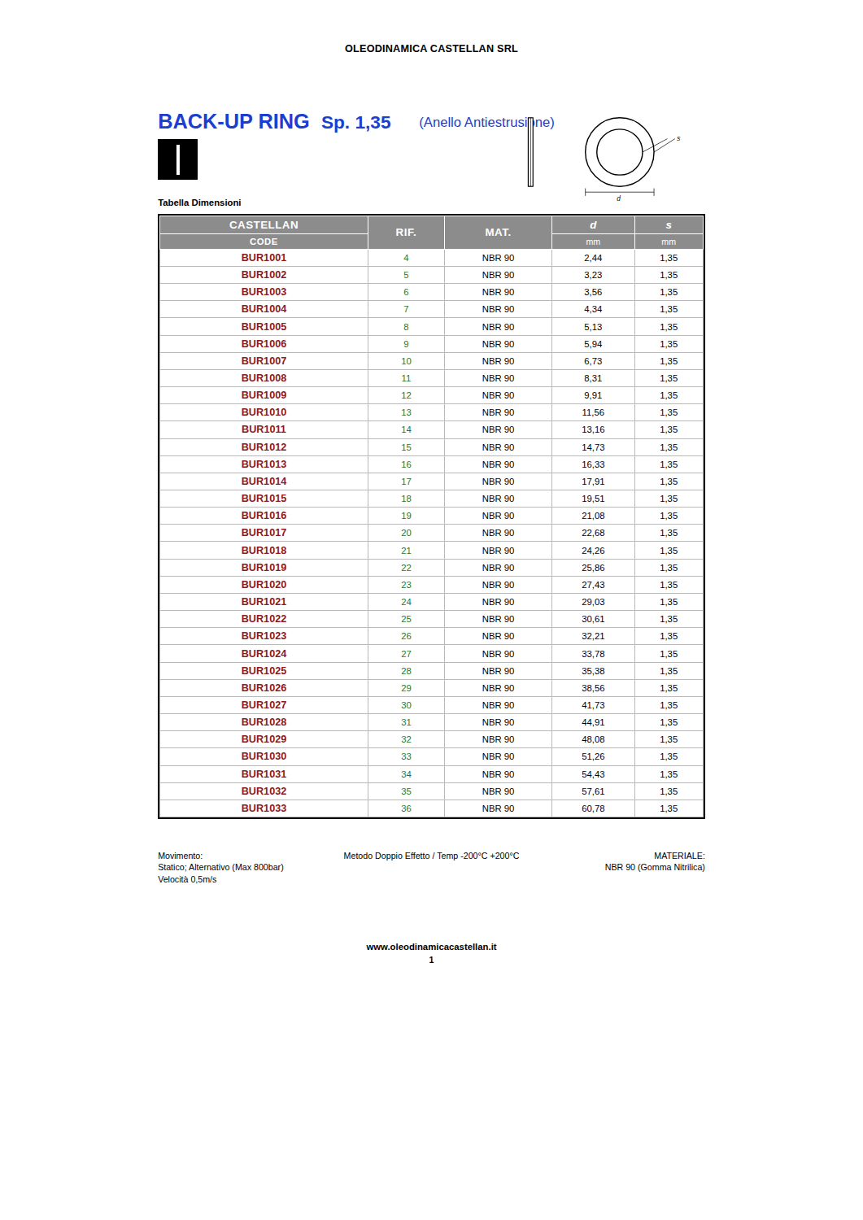OLEODINAMICA CASTELLAN SRL
BACK-UP RING Sp. 1,35
(Anello Antiestrusione) s d
Tabella Dimensioni
| CASTELLAN | RIF. | MAT. | d | s |
| --- | --- | --- | --- | --- |
| CODE | mm | mm |
| BUR1001 | 4 | NBR 90 | 2,44 | 1,35 |
| BUR1002 | 5 | NBR 90 | 3,23 | 1,35 |
| BUR1003 | 6 | NBR 90 | 3,56 | 1,35 |
| BUR1004 | 7 | NBR 90 | 4,34 | 1,35 |
| BUR1005 | 8 | NBR 90 | 5,13 | 1,35 |
| BUR1006 | 9 | NBR 90 | 5,94 | 1,35 |
| BUR1007 | 10 | NBR 90 | 6,73 | 1,35 |
| BUR1008 | 11 | NBR 90 | 8,31 | 1,35 |
| BUR1009 | 12 | NBR 90 | 9,91 | 1,35 |
| BUR1010 | 13 | NBR 90 | 11,56 | 1,35 |
| BUR1011 | 14 | NBR 90 | 13,16 | 1,35 |
| BUR1012 | 15 | NBR 90 | 14,73 | 1,35 |
| BUR1013 | 16 | NBR 90 | 16,33 | 1,35 |
| BUR1014 | 17 | NBR 90 | 17,91 | 1,35 |
| BUR1015 | 18 | NBR 90 | 19,51 | 1,35 |
| BUR1016 | 19 | NBR 90 | 21,08 | 1,35 |
| BUR1017 | 20 | NBR 90 | 22,68 | 1,35 |
| BUR1018 | 21 | NBR 90 | 24,26 | 1,35 |
| BUR1019 | 22 | NBR 90 | 25,86 | 1,35 |
| BUR1020 | 23 | NBR 90 | 27,43 | 1,35 |
| BUR1021 | 24 | NBR 90 | 29,03 | 1,35 |
| BUR1022 | 25 | NBR 90 | 30,61 | 1,35 |
| BUR1023 | 26 | NBR 90 | 32,21 | 1,35 |
| BUR1024 | 27 | NBR 90 | 33,78 | 1,35 |
| BUR1025 | 28 | NBR 90 | 35,38 | 1,35 |
| BUR1026 | 29 | NBR 90 | 38,56 | 1,35 |
| BUR1027 | 30 | NBR 90 | 41,73 | 1,35 |
| BUR1028 | 31 | NBR 90 | 44,91 | 1,35 |
| BUR1029 | 32 | NBR 90 | 48,08 | 1,35 |
| BUR1030 | 33 | NBR 90 | 51,26 | 1,35 |
| BUR1031 | 34 | NBR 90 | 54,43 | 1,35 |
| BUR1032 | 35 | NBR 90 | 57,61 | 1,35 |
| BUR1033 | 36 | NBR 90 | 60,78 | 1,35 |
Movimento:
Statico; Alternativo (Max 800bar)
Velocità 0,5m/s
Metodo Doppio Effetto / Temp -200°C +200°C
MATERIALE:
NBR 90 (Gomma Nitrilica)
www.oleodinamicacastellan.it
1